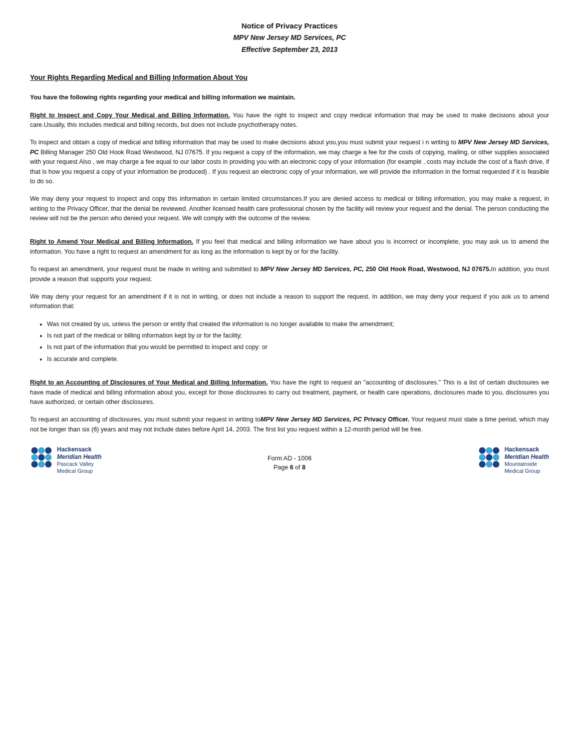Notice of Privacy Practices
MPV New Jersey MD Services, PC
Effective September 23, 2013
Your Rights Regarding Medical and Billing Information About You
You have the following rights regarding your medical and billing information we maintain.
Right to Inspect and Copy Your Medical and Billing Information. You have the right to inspect and copy medical information that may be used to make decisions about your care.Usually, this includes medical and billing records, but does not include psychotherapy notes.
To inspect and obtain a copy of medical and billing information that may be used to make decisions about you,you must submit your request i n writing to MPV New Jersey MD Services, PC Billing Manager 250 Old Hook Road Westwood, NJ 07675. If you request a copy of the information, we may charge a fee for the costs of copying, mailing, or other supplies associated with your request Also , we may charge a fee equal to our labor costs in providing you with an electronic copy of your information (for example , costs may include the cost of a flash drive, if that is how you request a copy of your information be produced) . If you request an electronic copy of your information, we will provide the information in the format requested if it is feasible to do so.
We may deny your request to inspect and copy this information in certain limited circumstances.If you are denied access to medical or billing information, you may make a request, in writing to the Privacy Officer, that the denial be reviewed. Another licensed health care professional chosen by the facility will review your request and the denial. The person conducting the review will not be the person who denied your request. We will comply with the outcome of the review.
Right to Amend Your Medical and Billing Information. If you feel that medical and billing information we have about you is incorrect or incomplete, you may ask us to amend the information. You have a right to request an amendment for as long as the information is kept by or for the facility.
To request an amendment, your request must be made in writing and submitted to MPV New Jersey MD Services, PC, 250 Old Hook Road, Westwood, NJ 07675. In addition, you must provide a reason that supports your request.
We may deny your request for an amendment if it is not in writing, or does not include a reason to support the request. In addition, we may deny your request if you ask us to amend information that:
Was not created by us, unless the person or entity that created the information is no longer available to make the amendment;
Is not part of the medical or billing information kept by or for the facility;
Is not part of the information that you would be permitted to inspect and copy: or
Is accurate and complete.
Right to an Accounting of Disclosures of Your Medical and Billing Information. You have the right to request an "accounting of disclosures." This is a list of certain disclosures we have made of medical and billing information about you, except for those disclosures to carry out treatment, payment, or health care operations, disclosures made to you, disclosures you have authorized, or certain other disclosures.
To request an accounting of disclosures, you must submit your request in writing toMPV New Jersey MD Services, PC Privacy Officer. Your request must state a time period, which may not be longer than six (6) years and may not include dates before April 14, 2003. The first list you request within a 12-month period will be free.
Form AD - 1006
Page 6 of 8
Hackensack
Meridian Health
Pascack Valley
Medical Group
Hackensack
Meridian Health
Mountainside
Medical Group